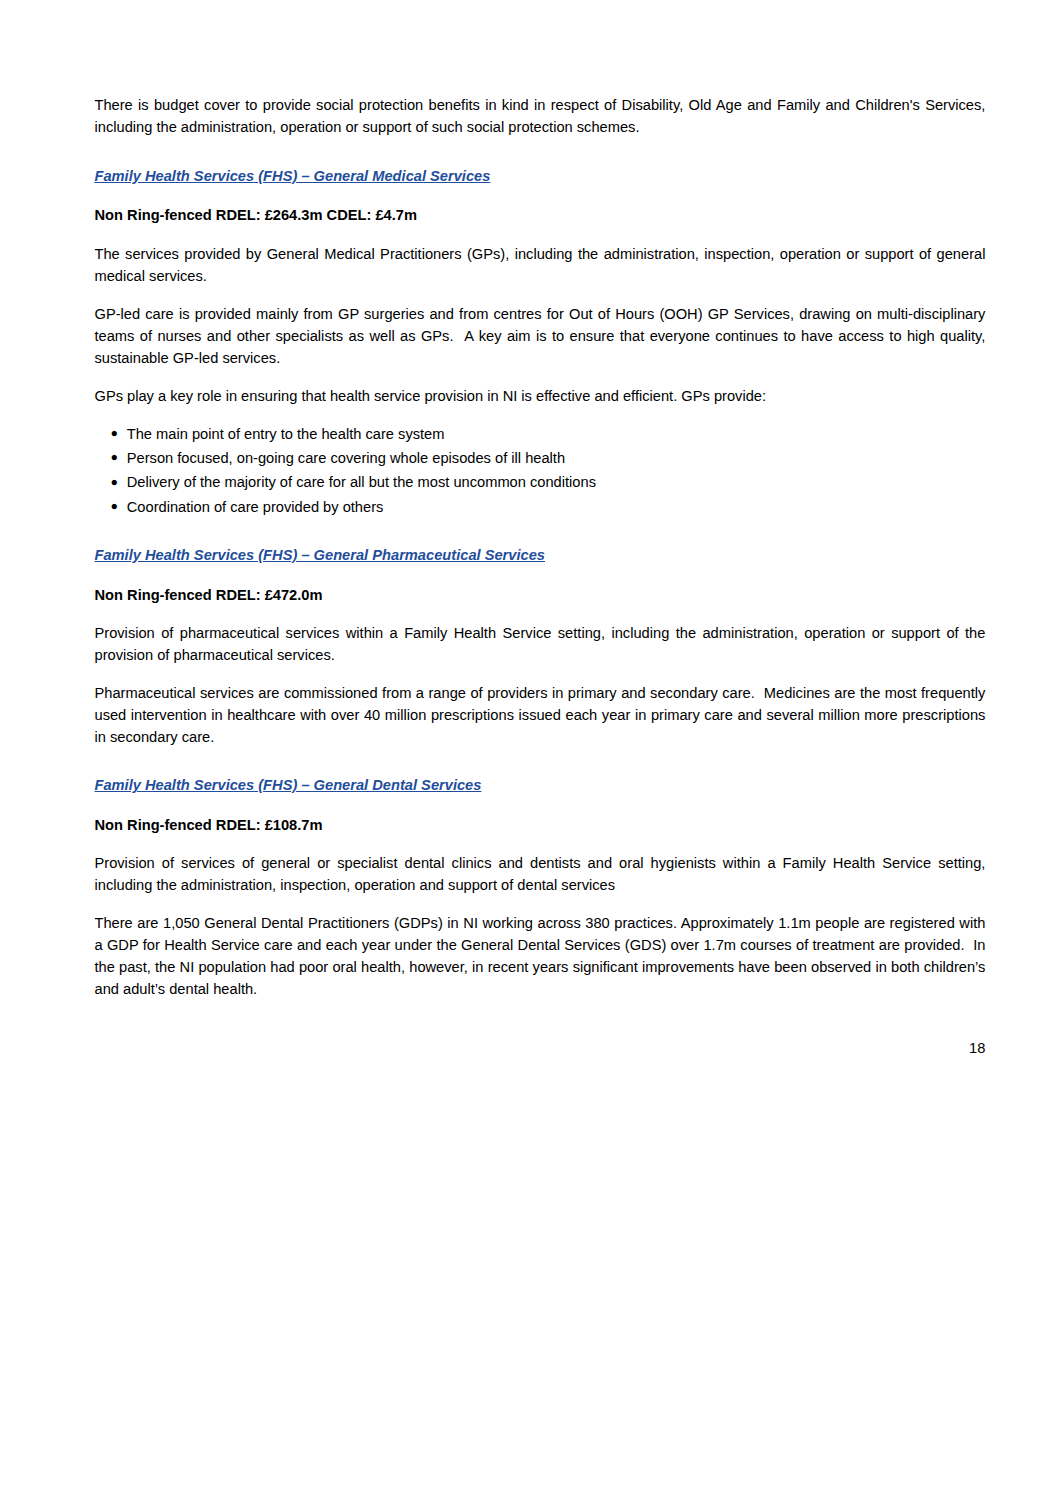There is budget cover to provide social protection benefits in kind in respect of Disability, Old Age and Family and Children's Services, including the administration, operation or support of such social protection schemes.
Family Health Services (FHS) – General Medical Services
Non Ring-fenced RDEL: £264.3m CDEL: £4.7m
The services provided by General Medical Practitioners (GPs), including the administration, inspection, operation or support of general medical services.
GP-led care is provided mainly from GP surgeries and from centres for Out of Hours (OOH) GP Services, drawing on multi-disciplinary teams of nurses and other specialists as well as GPs. A key aim is to ensure that everyone continues to have access to high quality, sustainable GP-led services.
GPs play a key role in ensuring that health service provision in NI is effective and efficient. GPs provide:
The main point of entry to the health care system
Person focused, on-going care covering whole episodes of ill health
Delivery of the majority of care for all but the most uncommon conditions
Coordination of care provided by others
Family Health Services (FHS) – General Pharmaceutical Services
Non Ring-fenced RDEL: £472.0m
Provision of pharmaceutical services within a Family Health Service setting, including the administration, operation or support of the provision of pharmaceutical services.
Pharmaceutical services are commissioned from a range of providers in primary and secondary care. Medicines are the most frequently used intervention in healthcare with over 40 million prescriptions issued each year in primary care and several million more prescriptions in secondary care.
Family Health Services (FHS) – General Dental Services
Non Ring-fenced RDEL: £108.7m
Provision of services of general or specialist dental clinics and dentists and oral hygienists within a Family Health Service setting, including the administration, inspection, operation and support of dental services
There are 1,050 General Dental Practitioners (GDPs) in NI working across 380 practices. Approximately 1.1m people are registered with a GDP for Health Service care and each year under the General Dental Services (GDS) over 1.7m courses of treatment are provided. In the past, the NI population had poor oral health, however, in recent years significant improvements have been observed in both children’s and adult’s dental health.
18